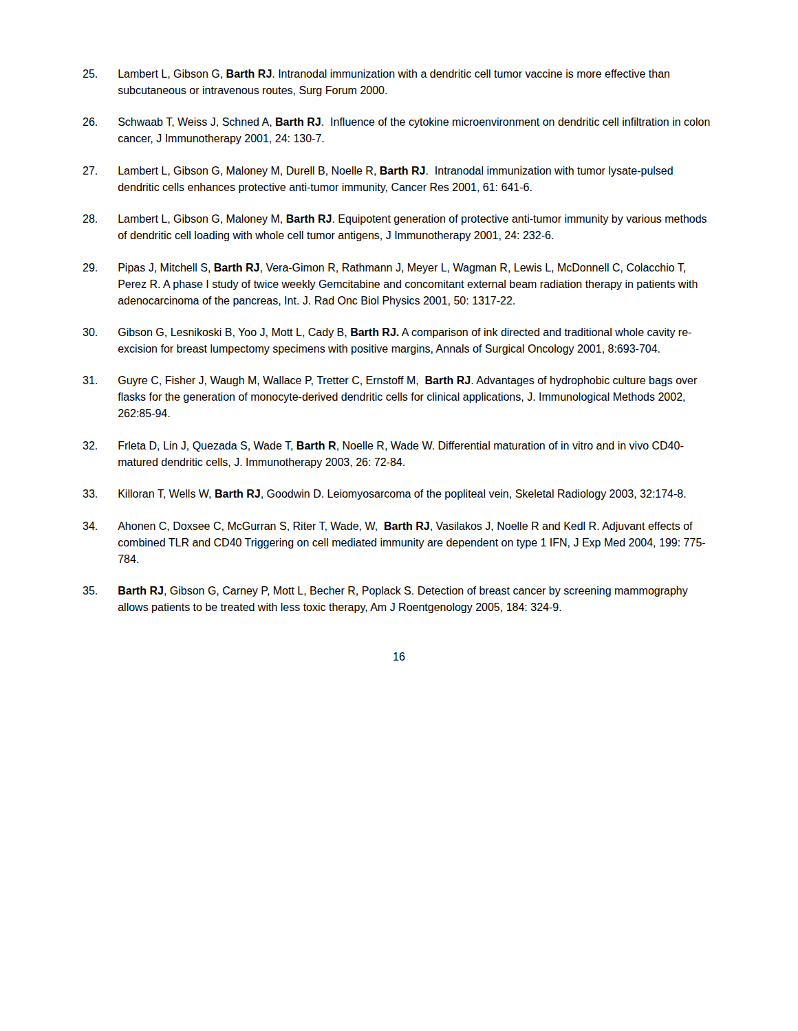25. Lambert L, Gibson G, Barth RJ. Intranodal immunization with a dendritic cell tumor vaccine is more effective than subcutaneous or intravenous routes, Surg Forum 2000.
26. Schwaab T, Weiss J, Schned A, Barth RJ. Influence of the cytokine microenvironment on dendritic cell infiltration in colon cancer, J Immunotherapy 2001, 24: 130-7.
27. Lambert L, Gibson G, Maloney M, Durell B, Noelle R, Barth RJ. Intranodal immunization with tumor lysate-pulsed dendritic cells enhances protective anti-tumor immunity, Cancer Res 2001, 61: 641-6.
28. Lambert L, Gibson G, Maloney M, Barth RJ. Equipotent generation of protective anti-tumor immunity by various methods of dendritic cell loading with whole cell tumor antigens, J Immunotherapy 2001, 24: 232-6.
29. Pipas J, Mitchell S, Barth RJ, Vera-Gimon R, Rathmann J, Meyer L, Wagman R, Lewis L, McDonnell C, Colacchio T, Perez R. A phase I study of twice weekly Gemcitabine and concomitant external beam radiation therapy in patients with adenocarcinoma of the pancreas, Int. J. Rad Onc Biol Physics 2001, 50: 1317-22.
30. Gibson G, Lesnikoski B, Yoo J, Mott L, Cady B, Barth RJ. A comparison of ink directed and traditional whole cavity re-excision for breast lumpectomy specimens with positive margins, Annals of Surgical Oncology 2001, 8:693-704.
31. Guyre C, Fisher J, Waugh M, Wallace P, Tretter C, Ernstoff M, Barth RJ. Advantages of hydrophobic culture bags over flasks for the generation of monocyte-derived dendritic cells for clinical applications, J. Immunological Methods 2002, 262:85-94.
32. Frleta D, Lin J, Quezada S, Wade T, Barth R, Noelle R, Wade W. Differential maturation of in vitro and in vivo CD40-matured dendritic cells, J. Immunotherapy 2003, 26: 72-84.
33. Killoran T, Wells W, Barth RJ, Goodwin D. Leiomyosarcoma of the popliteal vein, Skeletal Radiology 2003, 32:174-8.
34. Ahonen C, Doxsee C, McGurran S, Riter T, Wade, W, Barth RJ, Vasilakos J, Noelle R and Kedl R. Adjuvant effects of combined TLR and CD40 Triggering on cell mediated immunity are dependent on type 1 IFN, J Exp Med 2004, 199: 775-784.
35. Barth RJ, Gibson G, Carney P, Mott L, Becher R, Poplack S. Detection of breast cancer by screening mammography allows patients to be treated with less toxic therapy, Am J Roentgenology 2005, 184: 324-9.
16